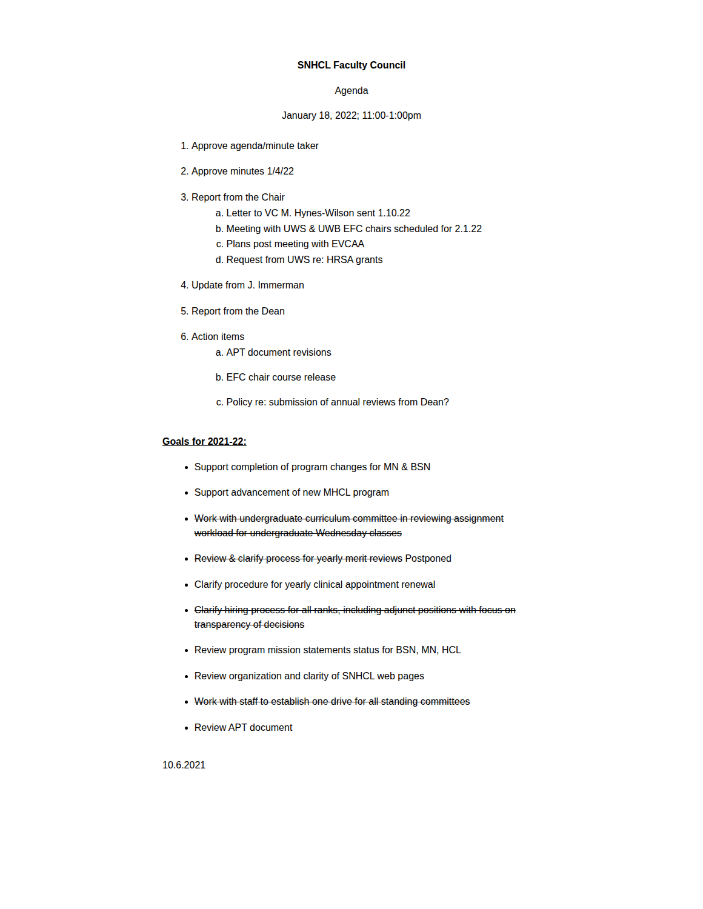SNHCL Faculty Council
Agenda
January 18, 2022; 11:00-1:00pm
Approve agenda/minute taker
Approve minutes 1/4/22
Report from the Chair
Letter to VC M. Hynes-Wilson sent 1.10.22
Meeting with UWS & UWB EFC chairs scheduled for 2.1.22
Plans post meeting with EVCAA
Request from UWS re: HRSA grants
Update from J. Immerman
Report from the Dean
Action items
APT document revisions
EFC chair course release
Policy re: submission of annual reviews from Dean?
Goals for 2021-22:
Support completion of program changes for MN & BSN
Support advancement of new MHCL program
Work with undergraduate curriculum committee in reviewing assignment workload for undergraduate Wednesday classes
Review & clarify process for yearly merit reviews Postponed
Clarify procedure for yearly clinical appointment renewal
Clarify hiring process for all ranks, including adjunct positions with focus on transparency of decisions
Review program mission statements status for BSN, MN, HCL
Review organization and clarity of SNHCL web pages
Work with staff to establish one drive for all standing committees
Review APT document
10.6.2021